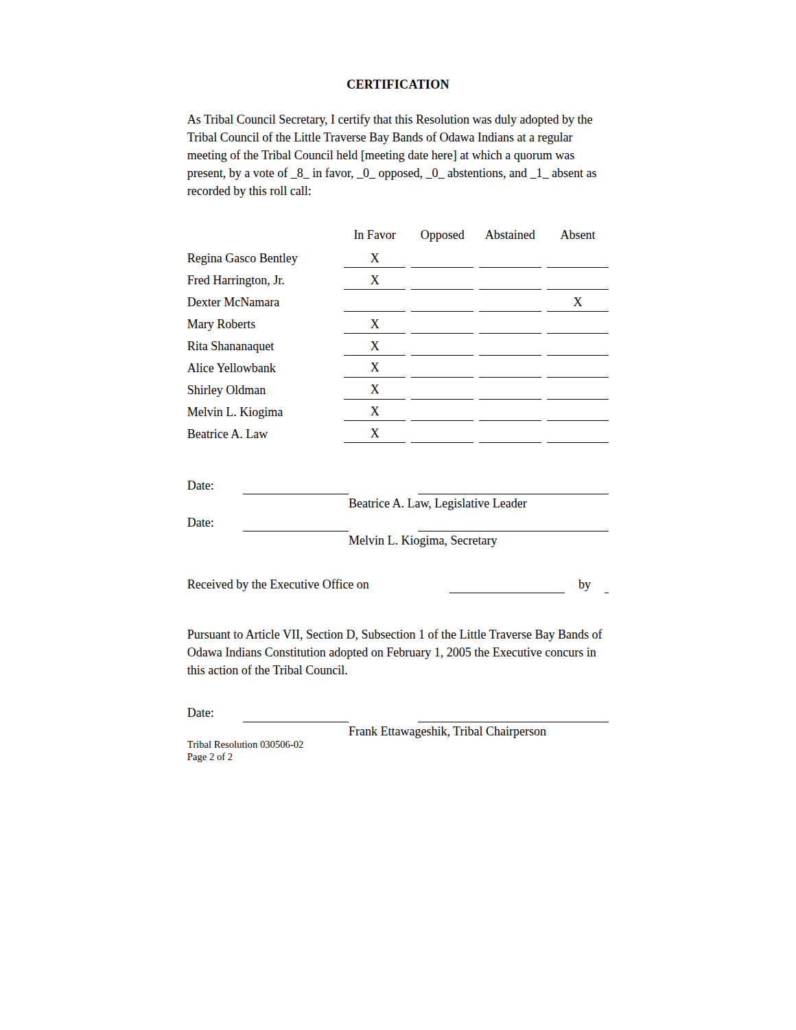CERTIFICATION
As Tribal Council Secretary, I certify that this Resolution was duly adopted by the Tribal Council of the Little Traverse Bay Bands of Odawa Indians at a regular meeting of the Tribal Council held [meeting date here] at which a quorum was present, by a vote of _8_ in favor, _0_ opposed, _0_ abstentions, and _1_ absent as recorded by this roll call:
| | In Favor | | Opposed | | Abstained | | Absent |
| --- | --- | --- | --- | --- | --- | --- | --- |
| Regina Gasco Bentley | X | | | | | | |
| Fred Harrington, Jr. | X | | | | | | |
| Dexter McNamara | | | | | | | X |
| Mary Roberts | X | | | | | | |
| Rita Shananaquet | X | | | | | | |
| Alice Yellowbank | X | | | | | | |
| Shirley Oldman | X | | | | | | |
| Melvin L. Kiogima | X | | | | | | |
| Beatrice A. Law | X | | | | | | |
| Date: | | | |
| | Beatrice A. Law, Legislative Leader |
| Date: | | | |
| | Melvin L. Kiogima, Secretary |
| Received by the Executive Office on | | by | |
Pursuant to Article VII, Section D, Subsection 1 of the Little Traverse Bay Bands of Odawa Indians Constitution adopted on February 1, 2005 the Executive concurs in this action of the Tribal Council.
| Date: | | | |
| | Frank Ettawageshik, Tribal Chairperson |
Tribal Resolution 030506-02
Page 2 of 2